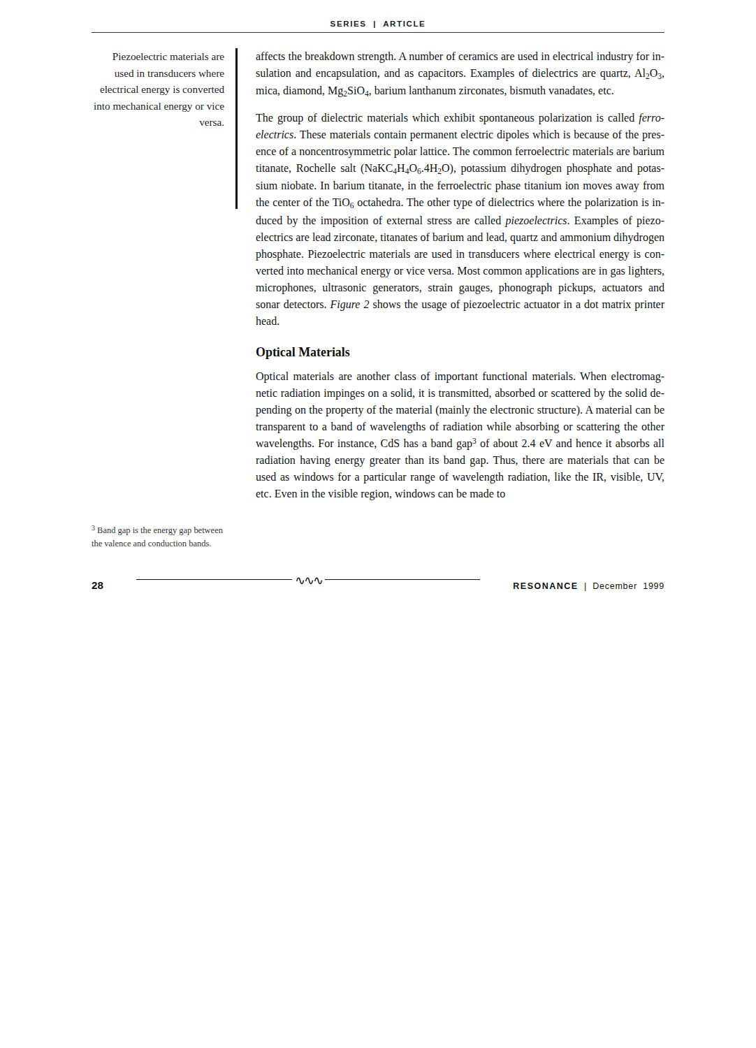SERIES | ARTICLE
Piezoelectric materials are used in transducers where electrical energy is converted into mechanical energy or vice versa.
affects the breakdown strength. A number of ceramics are used in electrical industry for insulation and encapsulation, and as capacitors. Examples of dielectrics are quartz, Al2O3, mica, diamond, Mg2SiO4, barium lanthanum zirconates, bismuth vanadates, etc.
The group of dielectric materials which exhibit spontaneous polarization is called ferroelectrics. These materials contain permanent electric dipoles which is because of the presence of a noncentrosymmetric polar lattice. The common ferroelectric materials are barium titanate, Rochelle salt (NaKC4H4O6.4H2O), potassium dihydrogen phosphate and potassium niobate. In barium titanate, in the ferroelectric phase titanium ion moves away from the center of the TiO6 octahedra. The other type of dielectrics where the polarization is induced by the imposition of external stress are called piezoelectrics. Examples of piezoelectrics are lead zirconate, titanates of barium and lead, quartz and ammonium dihydrogen phosphate. Piezoelectric materials are used in transducers where electrical energy is converted into mechanical energy or vice versa. Most common applications are in gas lighters, microphones, ultrasonic generators, strain gauges, phonograph pickups, actuators and sonar detectors. Figure 2 shows the usage of piezoelectric actuator in a dot matrix printer head.
Optical Materials
Optical materials are another class of important functional materials. When electromagnetic radiation impinges on a solid, it is transmitted, absorbed or scattered by the solid depending on the property of the material (mainly the electronic structure). A material can be transparent to a band of wavelengths of radiation while absorbing or scattering the other wavelengths. For instance, CdS has a band gap3 of about 2.4 eV and hence it absorbs all radiation having energy greater than its band gap. Thus, there are materials that can be used as windows for a particular range of wavelength radiation, like the IR, visible, UV, etc. Even in the visible region, windows can be made to
3 Band gap is the energy gap between the valence and conduction bands.
28
∿∿∿
RESONANCE | December 1999